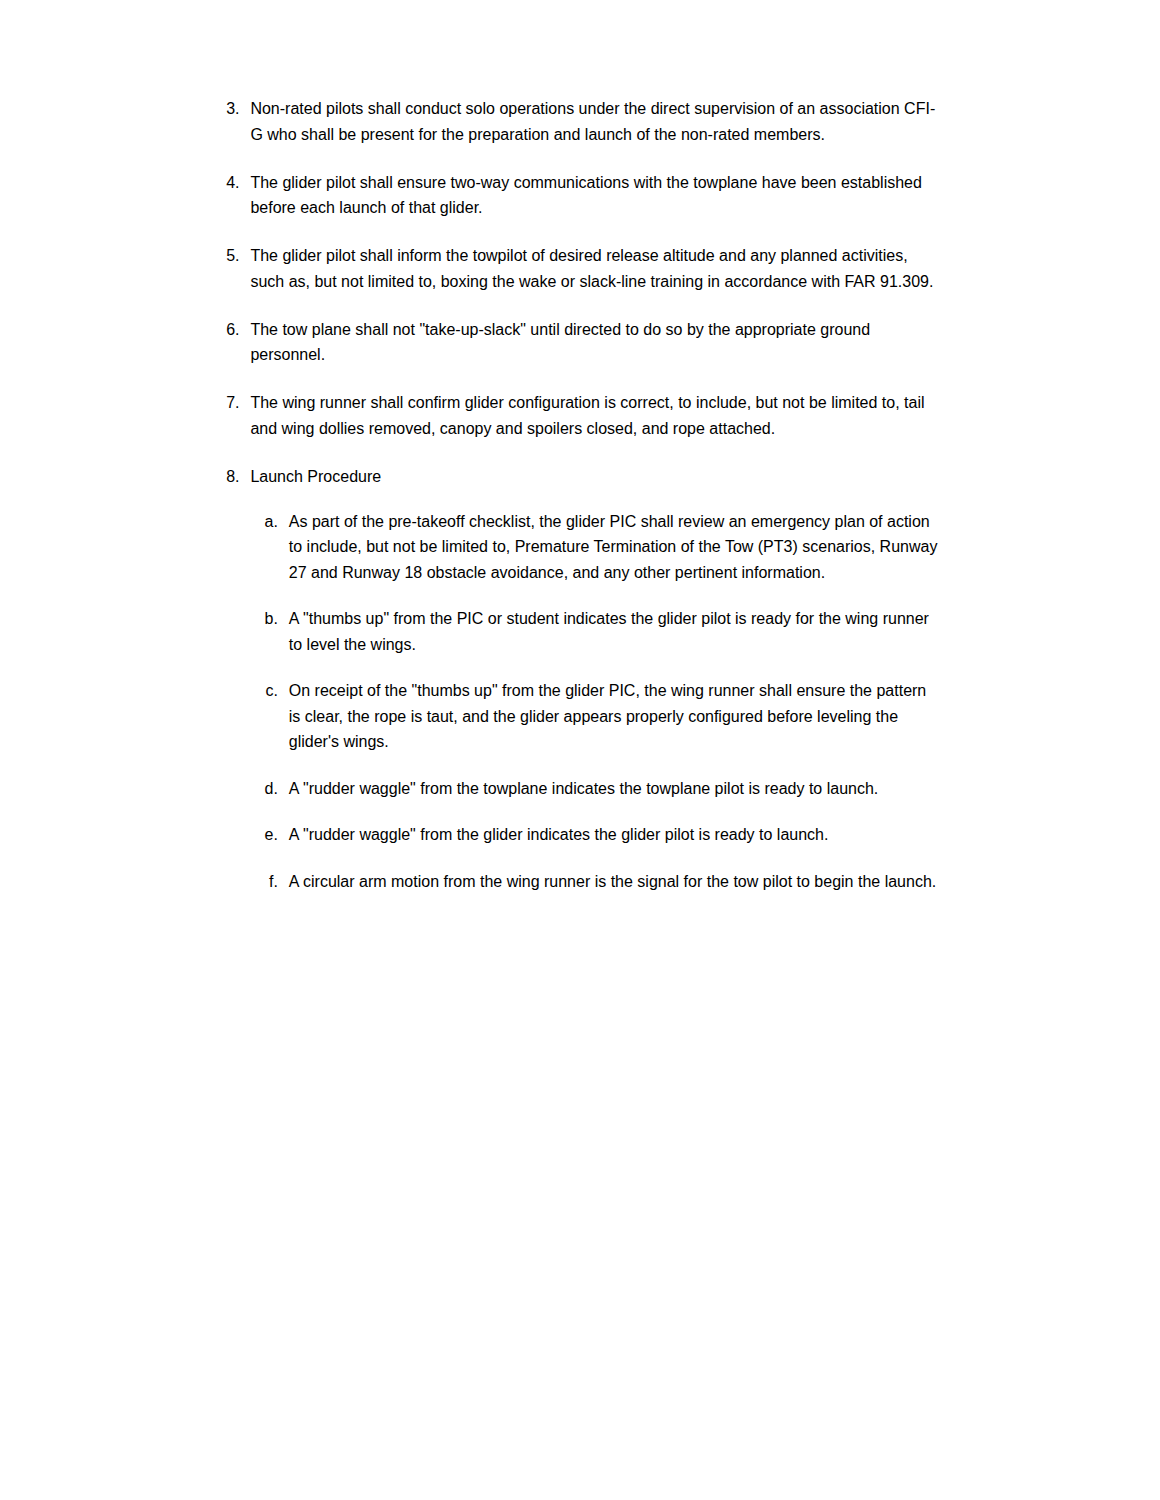Non-rated pilots shall conduct solo operations under the direct supervision of an association CFI-G who shall be present for the preparation and launch of the non-rated members.
The glider pilot shall ensure two-way communications with the towplane have been established before each launch of that glider.
The glider pilot shall inform the towpilot of desired release altitude and any planned activities, such as, but not limited to, boxing the wake or slack-line training in accordance with FAR 91.309.
The tow plane shall not "take-up-slack" until directed to do so by the appropriate ground personnel.
The wing runner shall confirm glider configuration is correct, to include, but not be limited to, tail and wing dollies removed, canopy and spoilers closed, and rope attached.
Launch Procedure
As part of the pre-takeoff checklist, the glider PIC shall review an emergency plan of action to include, but not be limited to, Premature Termination of the Tow (PT3) scenarios, Runway 27 and Runway 18 obstacle avoidance, and any other pertinent information.
A "thumbs up" from the PIC or student indicates the glider pilot is ready for the wing runner to level the wings.
On receipt of the "thumbs up" from the glider PIC, the wing runner shall ensure the pattern is clear, the rope is taut, and the glider appears properly configured before leveling the glider's wings.
A "rudder waggle" from the towplane indicates the towplane pilot is ready to launch.
A "rudder waggle" from the glider indicates the glider pilot is ready to launch.
A circular arm motion from the wing runner is the signal for the tow pilot to begin the launch.